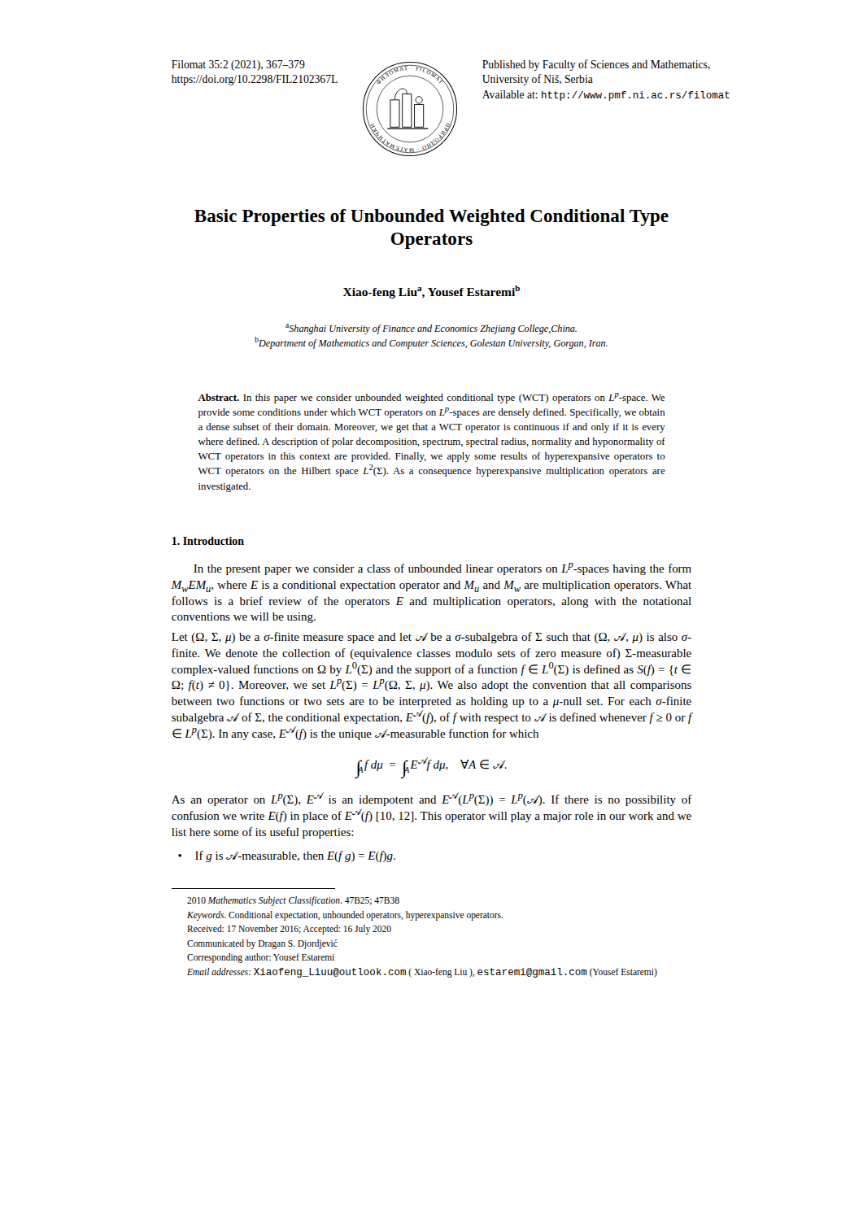Filomat 35:2 (2021), 367–379
https://doi.org/10.2298/FIL2102367L
ФИЛОМАТ · FILOMAT ПРИРОДНО · МАТЕМАТИЧКИ
Published by Faculty of Sciences and Mathematics,
University of Niš, Serbia
Available at: http://www.pmf.ni.ac.rs/filomat
Basic Properties of Unbounded Weighted Conditional Type Operators
Xiao-feng Liua, Yousef Estaremib
aShanghai University of Finance and Economics Zhejiang College,China.
bDepartment of Mathematics and Computer Sciences, Golestan University, Gorgan, Iran.
Abstract. In this paper we consider unbounded weighted conditional type (WCT) operators on Lp-space. We provide some conditions under which WCT operators on Lp-spaces are densely defined. Specifically, we obtain a dense subset of their domain. Moreover, we get that a WCT operator is continuous if and only if it is every where defined. A description of polar decomposition, spectrum, spectral radius, normality and hyponormality of WCT operators in this context are provided. Finally, we apply some results of hyperexpansive operators to WCT operators on the Hilbert space L2(Σ). As a consequence hyperexpansive multiplication operators are investigated.
1. Introduction
In the present paper we consider a class of unbounded linear operators on Lp-spaces having the form MwEMu, where E is a conditional expectation operator and Mu and Mw are multiplication operators. What follows is a brief review of the operators E and multiplication operators, along with the notational conventions we will be using.
Let (Ω, Σ, μ) be a σ-finite measure space and let 𝒜 be a σ-subalgebra of Σ such that (Ω, 𝒜, μ) is also σ-finite. We denote the collection of (equivalence classes modulo sets of zero measure of) Σ-measurable complex-valued functions on Ω by L0(Σ) and the support of a function f ∈ L0(Σ) is defined as S(f) = {t ∈ Ω; f(t) ≠ 0}. Moreover, we set Lp(Σ) = Lp(Ω, Σ, μ). We also adopt the convention that all comparisons between two functions or two sets are to be interpreted as holding up to a μ-null set. For each σ-finite subalgebra 𝒜 of Σ, the conditional expectation, E𝒜(f), of f with respect to 𝒜 is defined whenever f ≥ 0 or f ∈ Lp(Σ). In any case, E𝒜(f) is the unique 𝒜-measurable function for which
∫Af dμ = ∫AE𝒜f dμ, ∀A ∈ 𝒜.
As an operator on Lp(Σ), E𝒜 is an idempotent and E𝒜(Lp(Σ)) = Lp(𝒜). If there is no possibility of confusion we write E(f) in place of E𝒜(f) [10, 12]. This operator will play a major role in our work and we list here some of its useful properties:
If g is 𝒜-measurable, then E(f g) = E(f)g.
2010 Mathematics Subject Classification. 47B25; 47B38
Keywords. Conditional expectation, unbounded operators, hyperexpansive operators.
Received: 17 November 2016; Accepted: 16 July 2020
Communicated by Dragan S. Djordjević
Corresponding author: Yousef Estaremi
Email addresses: Xiaofeng_Liuu@outlook.com ( Xiao-feng Liu ), estaremi@gmail.com (Yousef Estaremi)